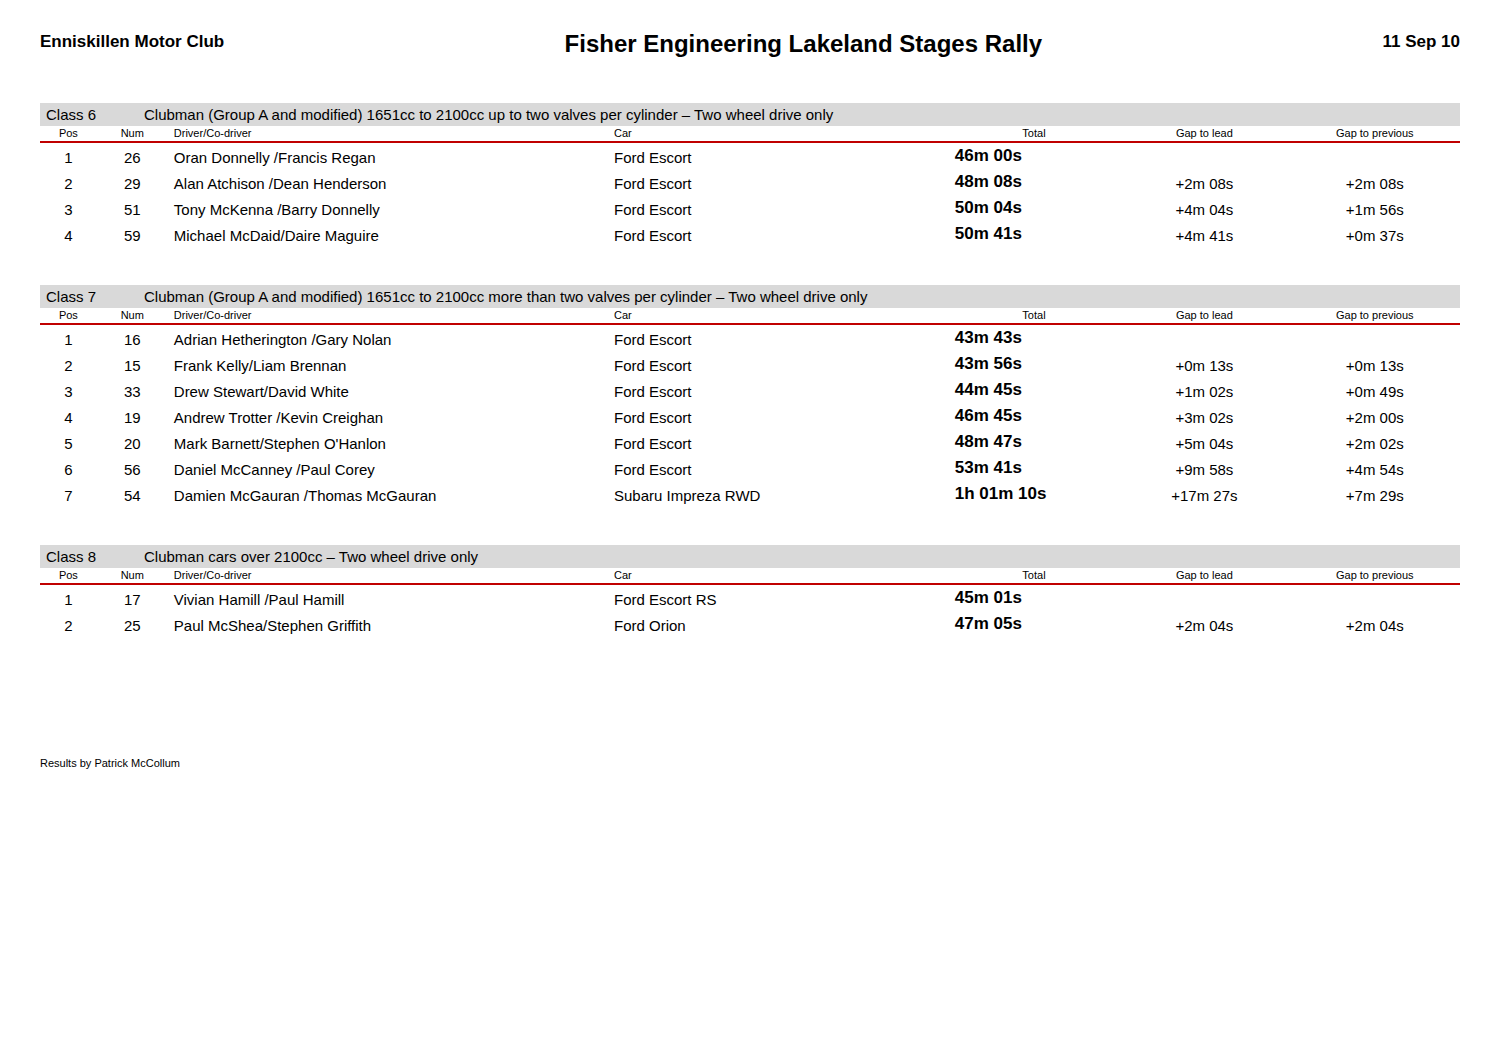Enniskillen Motor Club
Fisher Engineering Lakeland Stages Rally
11 Sep 10
Class 6 Clubman (Group A and modified) 1651cc to 2100cc up to two valves per cylinder – Two wheel drive only
| Pos | Num | Driver/Co-driver | Car | Total | Gap to lead | Gap to previous |
| --- | --- | --- | --- | --- | --- | --- |
| 1 | 26 | Oran Donnelly /Francis Regan | Ford Escort | 46m 00s | | |
| 2 | 29 | Alan Atchison /Dean Henderson | Ford Escort | 48m 08s | +2m 08s | +2m 08s |
| 3 | 51 | Tony McKenna /Barry Donnelly | Ford Escort | 50m 04s | +4m 04s | +1m 56s |
| 4 | 59 | Michael McDaid/Daire Maguire | Ford Escort | 50m 41s | +4m 41s | +0m 37s |
Class 7 Clubman (Group A and modified) 1651cc to 2100cc more than two valves per cylinder – Two wheel drive only
| Pos | Num | Driver/Co-driver | Car | Total | Gap to lead | Gap to previous |
| --- | --- | --- | --- | --- | --- | --- |
| 1 | 16 | Adrian Hetherington /Gary Nolan | Ford Escort | 43m 43s | | |
| 2 | 15 | Frank Kelly/Liam Brennan | Ford Escort | 43m 56s | +0m 13s | +0m 13s |
| 3 | 33 | Drew Stewart/David White | Ford Escort | 44m 45s | +1m 02s | +0m 49s |
| 4 | 19 | Andrew Trotter /Kevin Creighan | Ford Escort | 46m 45s | +3m 02s | +2m 00s |
| 5 | 20 | Mark Barnett/Stephen O'Hanlon | Ford Escort | 48m 47s | +5m 04s | +2m 02s |
| 6 | 56 | Daniel McCanney /Paul Corey | Ford Escort | 53m 41s | +9m 58s | +4m 54s |
| 7 | 54 | Damien McGauran /Thomas McGauran | Subaru Impreza RWD | 1h 01m 10s | +17m 27s | +7m 29s |
Class 8 Clubman cars over 2100cc – Two wheel drive only
| Pos | Num | Driver/Co-driver | Car | Total | Gap to lead | Gap to previous |
| --- | --- | --- | --- | --- | --- | --- |
| 1 | 17 | Vivian Hamill /Paul Hamill | Ford Escort RS | 45m 01s | | |
| 2 | 25 | Paul McShea/Stephen Griffith | Ford Orion | 47m 05s | +2m 04s | +2m 04s |
Results by Patrick McCollum